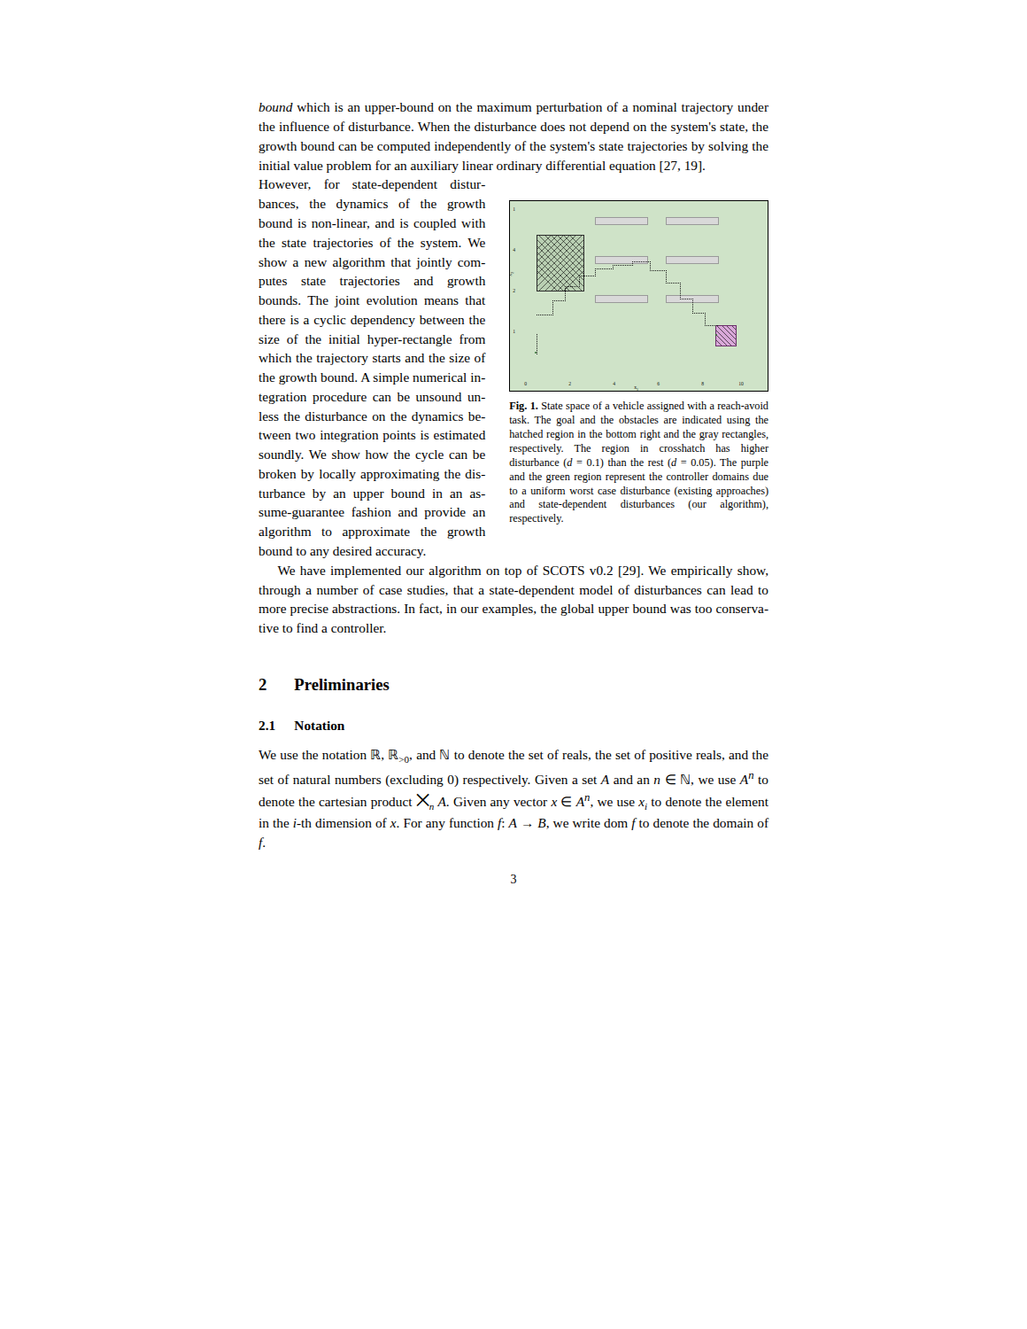bound which is an upper-bound on the maximum perturbation of a nominal trajectory under the influence of disturbance. When the disturbance does not depend on the system's state, the growth bound can be computed independently of the system's state trajectories by solving the initial value problem for an auxiliary linear ordinary differential equation [27, 19].
1 4 2 1 x2 0 2 4 6 8 10 x1
Fig. 1. State space of a vehicle assigned with a reach-avoid task. The goal and the obstacles are indicated using the hatched region in the bottom right and the gray rectangles, respectively. The region in crosshatch has higher disturbance (d = 0.1) than the rest (d = 0.05). The purple and the green region represent the controller domains due to a uniform worst case disturbance (existing approaches) and state-dependent disturbances (our algorithm), respectively.
However, for state-dependent disturbances, the dynamics of the growth bound is non-linear, and is coupled with the state trajectories of the system. We show a new algorithm that jointly computes state trajectories and growth bounds. The joint evolution means that there is a cyclic dependency between the size of the initial hyper-rectangle from which the trajectory starts and the size of the growth bound. A simple numerical integration procedure can be unsound unless the disturbance on the dynamics between two integration points is estimated soundly. We show how the cycle can be broken by locally approximating the disturbance by an upper bound in an assume-guarantee fashion and provide an algorithm to approximate the growth bound to any desired accuracy.
We have implemented our algorithm on top of SCOTS v0.2 [29]. We empirically show, through a number of case studies, that a state-dependent model of disturbances can lead to more precise abstractions. In fact, in our examples, the global upper bound was too conservative to find a controller.
2 Preliminaries
2.1 Notation
We use the notation ℝ, ℝ>0, and ℕ to denote the set of reals, the set of positive reals, and the set of natural numbers (excluding 0) respectively. Given a set A and an n ∈ ℕ, we use An to denote the cartesian product ⨉n A. Given any vector x ∈ An, we use xi to denote the element in the i-th dimension of x. For any function f: A → B, we write dom f to denote the domain of f.
3